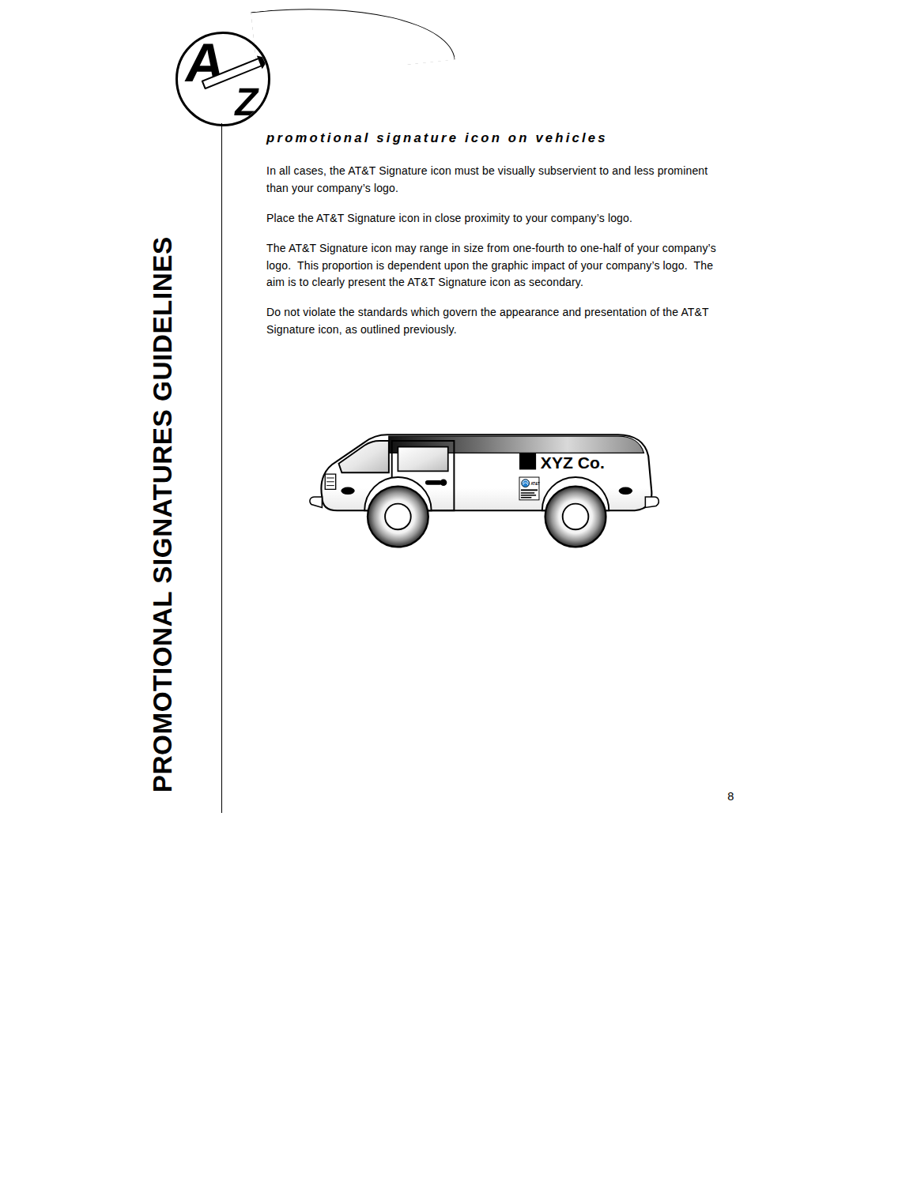A Z
PROMOTIONAL SIGNATURES GUIDELINES
promotional signature icon on vehicles
In all cases, the AT&T Signature icon must be visually subservient to and less prominent than your company’s logo.
Place the AT&T Signature icon in close proximity to your company’s logo.
The AT&T Signature icon may range in size from one-fourth to one-half of your company’s logo. This proportion is dependent upon the graphic impact of your company’s logo. The aim is to clearly present the AT&T Signature icon as secondary.
Do not violate the standards which govern the appearance and presentation of the AT&T Signature icon, as outlined previously.
XYZ Co. AT&T
8